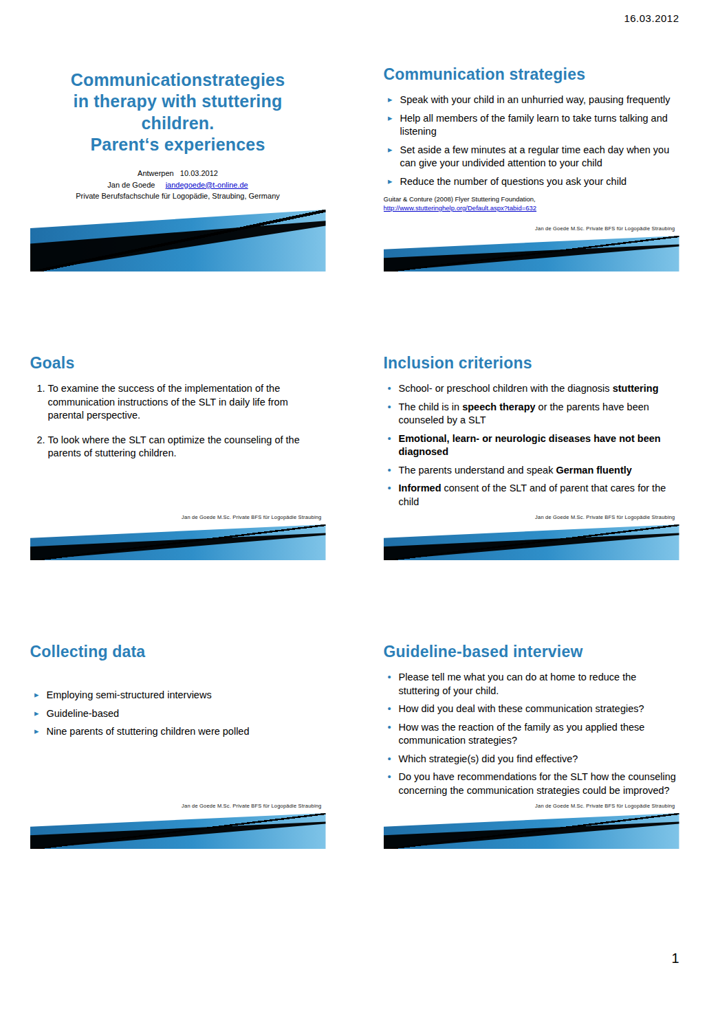16.03.2012
Communicationstrategies
in therapy with stuttering
children.
Parent‘s experiences
Antwerpen 10.03.2012
Jan de Goede jandegoede@t-online.de
Private Berufsfachschule für Logopädie, Straubing, Germany
Communication strategies
Speak with your child in an unhurried way, pausing frequently
Help all members of the family learn to take turns talking and listening
Set aside a few minutes at a regular time each day when you can give your undivided attention to your child
Reduce the number of questions you ask your child
Guitar & Conture (2008) Flyer Stuttering Foundation,
http://www.stutteringhelp.org/Default.aspx?tabid=632
Jan de Goede M.Sc. Private BFS für Logopädie Straubing
Goals
To examine the success of the implementation of the communication instructions of the SLT in daily life from parental perspective.
To look where the SLT can optimize the counseling of the parents of stuttering children.
Jan de Goede M.Sc. Private BFS für Logopädie Straubing
Inclusion criterions
School- or preschool children with the diagnosis stuttering
The child is in speech therapy or the parents have been counseled by a SLT
Emotional, learn- or neurologic diseases have not been diagnosed
The parents understand and speak German fluently
Informed consent of the SLT and of parent that cares for the child
Jan de Goede M.Sc. Private BFS für Logopädie Straubing
Collecting data
Employing semi-structured interviews
Guideline-based
Nine parents of stuttering children were polled
Jan de Goede M.Sc. Private BFS für Logopädie Straubing
Guideline-based interview
Please tell me what you can do at home to reduce the stuttering of your child.
How did you deal with these communication strategies?
How was the reaction of the family as you applied these communication strategies?
Which strategie(s) did you find effective?
Do you have recommendations for the SLT how the counseling concerning the communication strategies could be improved?
Jan de Goede M.Sc. Private BFS für Logopädie Straubing
1